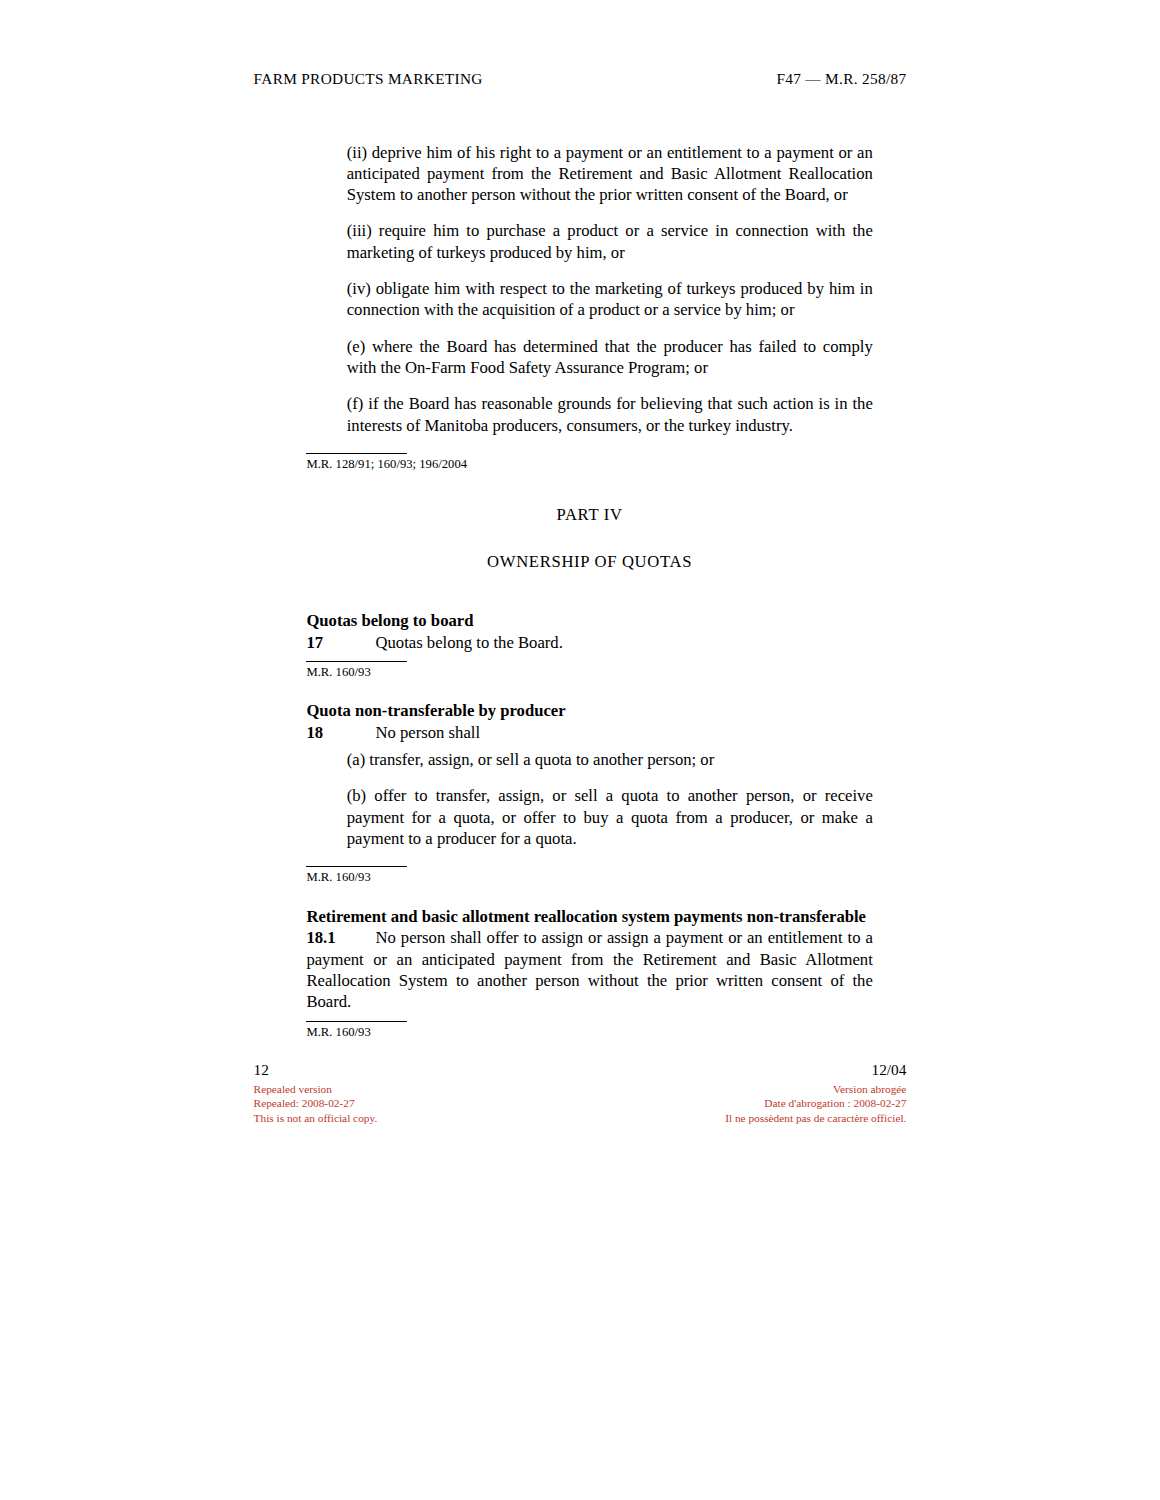Farm Products Marketing
F47 — M.R. 258/87
(ii) deprive him of his right to a payment or an entitlement to a payment or an anticipated payment from the Retirement and Basic Allotment Reallocation System to another person without the prior written consent of the Board, or
(iii) require him to purchase a product or a service in connection with the marketing of turkeys produced by him, or
(iv) obligate him with respect to the marketing of turkeys produced by him in connection with the acquisition of a product or a service by him; or
(e) where the Board has determined that the producer has failed to comply with the On-Farm Food Safety Assurance Program; or
(f) if the Board has reasonable grounds for believing that such action is in the interests of Manitoba producers, consumers, or the turkey industry.
M.R. 128/91; 160/93; 196/2004
PART IV
OWNERSHIP OF QUOTAS
Quotas belong to board
17 Quotas belong to the Board.
M.R. 160/93
Quota non-transferable by producer
18 No person shall
(a) transfer, assign, or sell a quota to another person; or
(b) offer to transfer, assign, or sell a quota to another person, or receive payment for a quota, or offer to buy a quota from a producer, or make a payment to a producer for a quota.
M.R. 160/93
Retirement and basic allotment reallocation system payments non-transferable
18.1 No person shall offer to assign or assign a payment or an entitlement to a payment or an anticipated payment from the Retirement and Basic Allotment Reallocation System to another person without the prior written consent of the Board.
M.R. 160/93
12
12/04
Repealed version
Version abrogée
Repealed: 2008-02-27
Date d'abrogation : 2008-02-27
This is not an official copy.
Il ne possèdent pas de caractère officiel.